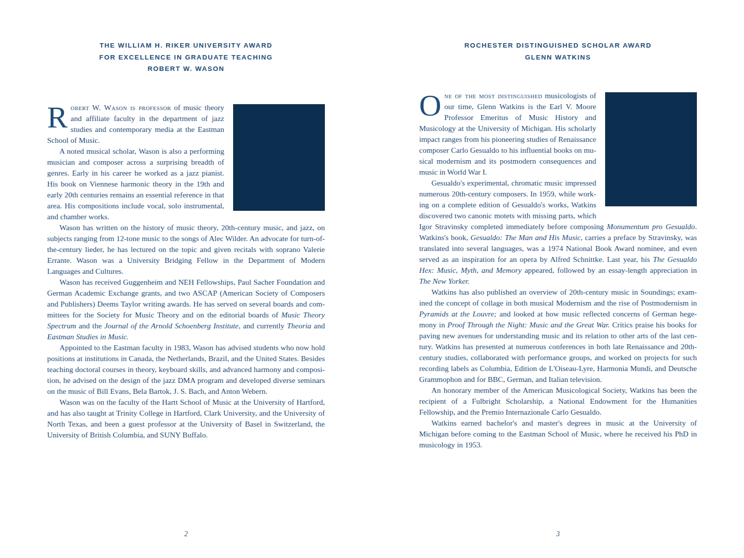The William H. Riker University Award
for Excellence in Graduate Teaching
Robert W. Wason
Robert W. Wason is professor of music theory and affiliate faculty in the department of jazz studies and contemporary media at the Eastman School of Music.
A noted musical scholar, Wason is also a performing musician and composer across a surprising breadth of genres. Early in his career he worked as a jazz pianist. His book on Viennese harmonic theory in the 19th and early 20th centuries remains an essential reference in that area. His compositions include vocal, solo instrumental, and chamber works.
Wason has written on the history of music theory, 20th-century music, and jazz, on subjects ranging from 12-tone music to the songs of Alec Wilder. An advocate for turn-of-the-century lieder, he has lectured on the topic and given recitals with soprano Valerie Errante. Wason was a University Bridging Fellow in the Department of Modern Languages and Cultures.
Wason has received Guggenheim and NEH Fellowships, Paul Sacher Foundation and German Academic Exchange grants, and two ASCAP (American Society of Composers and Publishers) Deems Taylor writing awards. He has served on several boards and committees for the Society for Music Theory and on the editorial boards of Music Theory Spectrum and the Journal of the Arnold Schoenberg Institute, and currently Theoria and Eastman Studies in Music.
Appointed to the Eastman faculty in 1983, Wason has advised students who now hold positions at institutions in Canada, the Netherlands, Brazil, and the United States. Besides teaching doctoral courses in theory, keyboard skills, and advanced harmony and composition, he advised on the design of the jazz DMA program and developed diverse seminars on the music of Bill Evans, Bela Bartok, J. S. Bach, and Anton Webern.
Wason was on the faculty of the Hartt School of Music at the University of Hartford, and has also taught at Trinity College in Hartford, Clark University, and the University of North Texas, and been a guest professor at the University of Basel in Switzerland, the University of British Columbia, and SUNY Buffalo.
2
Rochester Distinguished Scholar Award
Glenn Watkins
One of the most distinguished musicologists of our time, Glenn Watkins is the Earl V. Moore Professor Emeritus of Music History and Musicology at the University of Michigan. His scholarly impact ranges from his pioneering studies of Renaissance composer Carlo Gesualdo to his influential books on musical modernism and its postmodern consequences and music in World War I.
Gesualdo's experimental, chromatic music impressed numerous 20th-century composers. In 1959, while working on a complete edition of Gesualdo's works, Watkins discovered two canonic motets with missing parts, which Igor Stravinsky completed immediately before composing Monumentum pro Gesualdo. Watkins's book, Gesualdo: The Man and His Music, carries a preface by Stravinsky, was translated into several languages, was a 1974 National Book Award nominee, and even served as an inspiration for an opera by Alfred Schnittke. Last year, his The Gesualdo Hex: Music, Myth, and Memory appeared, followed by an essay-length appreciation in The New Yorker.
Watkins has also published an overview of 20th-century music in Soundings; examined the concept of collage in both musical Modernism and the rise of Postmodernism in Pyramids at the Louvre; and looked at how music reflected concerns of German hegemony in Proof Through the Night: Music and the Great War. Critics praise his books for paving new avenues for understanding music and its relation to other arts of the last century. Watkins has presented at numerous conferences in both late Renaissance and 20th-century studies, collaborated with performance groups, and worked on projects for such recording labels as Columbia, Edition de L'Oiseau-Lyre, Harmonia Mundi, and Deutsche Grammophon and for BBC, German, and Italian television.
An honorary member of the American Musicological Society, Watkins has been the recipient of a Fulbright Scholarship, a National Endowment for the Humanities Fellowship, and the Premio Internazionale Carlo Gesualdo.
Watkins earned bachelor's and master's degrees in music at the University of Michigan before coming to the Eastman School of Music, where he received his PhD in musicology in 1953.
3